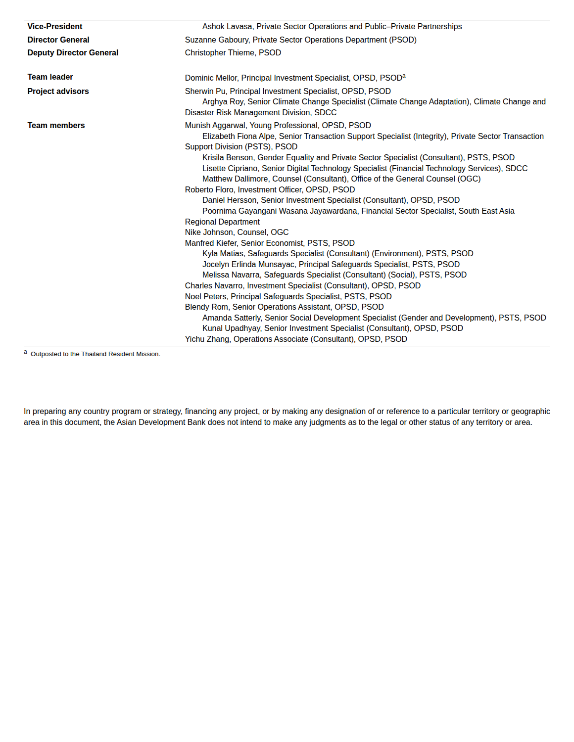| Vice-President | Ashok Lavasa, Private Sector Operations and Public–Private Partnerships |
| Director General | Suzanne Gaboury, Private Sector Operations Department (PSOD) |
| Deputy Director General | Christopher Thieme, PSOD |
| Team leader | Dominic Mellor, Principal Investment Specialist, OPSD, PSOD a |
| Project advisors | Sherwin Pu, Principal Investment Specialist, OPSD, PSOD Arghya Roy, Senior Climate Change Specialist (Climate Change Adaptation), Climate Change and Disaster Risk Management Division, SDCC |
| Team members | Munish Aggarwal, Young Professional, OPSD, PSOD Elizabeth Fiona Alpe, Senior Transaction Support Specialist (Integrity), Private Sector Transaction Support Division (PSTS), PSOD Krisila Benson, Gender Equality and Private Sector Specialist (Consultant), PSTS, PSOD Lisette Cipriano, Senior Digital Technology Specialist (Financial Technology Services), SDCC Matthew Dallimore, Counsel (Consultant), Office of the General Counsel (OGC) Roberto Floro, Investment Officer, OPSD, PSOD Daniel Hersson, Senior Investment Specialist (Consultant), OPSD, PSOD Poornima Gayangani Wasana Jayawardana, Financial Sector Specialist, South East Asia Regional Department Nike Johnson, Counsel, OGC Manfred Kiefer, Senior Economist, PSTS, PSOD Kyla Matias, Safeguards Specialist (Consultant) (Environment), PSTS, PSOD Jocelyn Erlinda Munsayac, Principal Safeguards Specialist, PSTS, PSOD Melissa Navarra, Safeguards Specialist (Consultant) (Social), PSTS, PSOD Charles Navarro, Investment Specialist (Consultant), OPSD, PSOD Noel Peters, Principal Safeguards Specialist, PSTS, PSOD Blendy Rom, Senior Operations Assistant, OPSD, PSOD Amanda Satterly, Senior Social Development Specialist (Gender and Development), PSTS, PSOD Kunal Upadhyay, Senior Investment Specialist (Consultant), OPSD, PSOD Yichu Zhang, Operations Associate (Consultant), OPSD, PSOD |
a Outposted to the Thailand Resident Mission.
In preparing any country program or strategy, financing any project, or by making any designation of or reference to a particular territory or geographic area in this document, the Asian Development Bank does not intend to make any judgments as to the legal or other status of any territory or area.